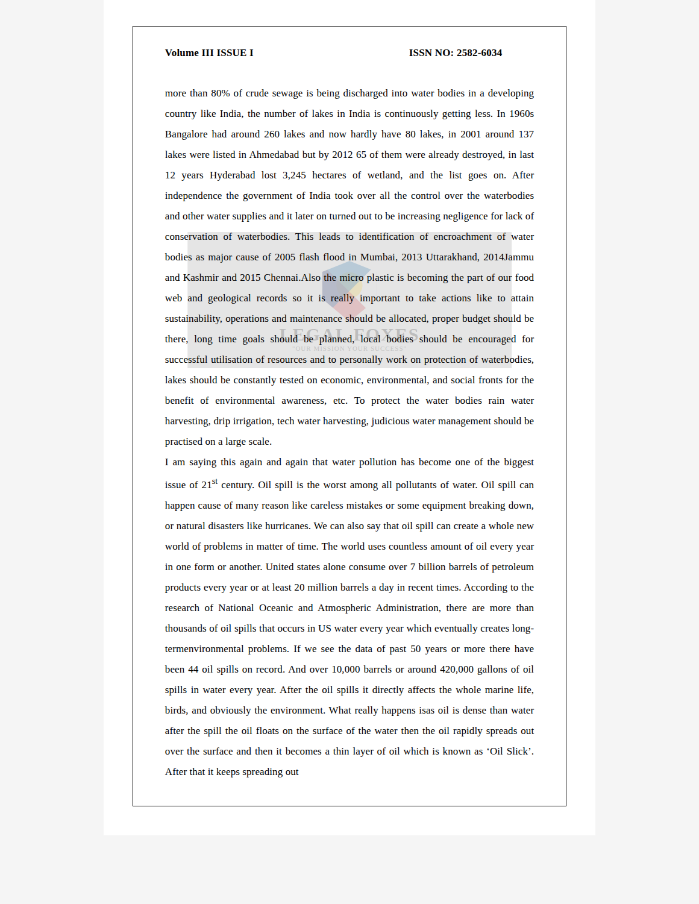Volume III ISSUE I ISSN NO: 2582-6034
LEGAL FOXES
"OUR MISSION YOUR SUCCESS"
more than 80% of crude sewage is being discharged into water bodies in a developing country like India, the number of lakes in India is continuously getting less. In 1960s Bangalore had around 260 lakes and now hardly have 80 lakes, in 2001 around 137 lakes were listed in Ahmedabad but by 2012 65 of them were already destroyed, in last 12 years Hyderabad lost 3,245 hectares of wetland, and the list goes on. After independence the government of India took over all the control over the waterbodies and other water supplies and it later on turned out to be increasing negligence for lack of conservation of waterbodies. This leads to identification of encroachment of water bodies as major cause of 2005 flash flood in Mumbai, 2013 Uttarakhand, 2014Jammu and Kashmir and 2015 Chennai.Also the micro plastic is becoming the part of our food web and geological records so it is really important to take actions like to attain sustainability, operations and maintenance should be allocated, proper budget should be there, long time goals should be planned, local bodies should be encouraged for successful utilisation of resources and to personally work on protection of waterbodies, lakes should be constantly tested on economic, environmental, and social fronts for the benefit of environmental awareness, etc. To protect the water bodies rain water harvesting, drip irrigation, tech water harvesting, judicious water management should be practised on a large scale.
I am saying this again and again that water pollution has become one of the biggest issue of 21st century. Oil spill is the worst among all pollutants of water. Oil spill can happen cause of many reason like careless mistakes or some equipment breaking down, or natural disasters like hurricanes. We can also say that oil spill can create a whole new world of problems in matter of time. The world uses countless amount of oil every year in one form or another. United states alone consume over 7 billion barrels of petroleum products every year or at least 20 million barrels a day in recent times. According to the research of National Oceanic and Atmospheric Administration, there are more than thousands of oil spills that occurs in US water every year which eventually creates long-termenvironmental problems. If we see the data of past 50 years or more there have been 44 oil spills on record. And over 10,000 barrels or around 420,000 gallons of oil spills in water every year. After the oil spills it directly affects the whole marine life, birds, and obviously the environment. What really happens isas oil is dense than water after the spill the oil floats on the surface of the water then the oil rapidly spreads out over the surface and then it becomes a thin layer of oil which is known as ‘Oil Slick’. After that it keeps spreading out